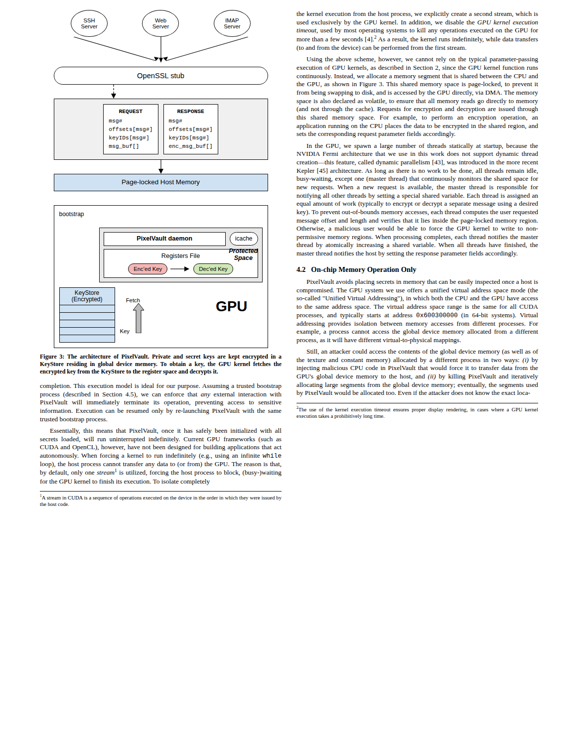SSH
Server
Web
Server
IMAP
Server
OpenSSL stub
REQUEST
msg#
offsets[msg#]
keyIDs[msg#]
msg_buf[]
RESPONSE
msg#
offsets[msg#]
keyIDs[msg#]
enc_msg_buf[]
Page-locked Host Memory
bootstrap
PixelVault daemon
icache
Registers File
Enc'ed Key
Dec'ed Key
Protected
Space
KeyStore
(Encrypted)
Fetch
Key
GPU
Figure 3: The architecture of PixelVault. Private and secret keys are kept encrypted in a KeyStore residing in global device memory. To obtain a key, the GPU kernel fetches the encrypted key from the KeyStore to the register space and decrypts it.
completion. This execution model is ideal for our purpose. Assuming a trusted bootstrap process (described in Section 4.5), we can enforce that any external interaction with PixelVault will immediately terminate its operation, preventing access to sensitive information. Execution can be resumed only by re-launching PixelVault with the same trusted bootstrap process.
Essentially, this means that PixelVault, once it has safely been initialized with all secrets loaded, will run uninterrupted indefinitely. Current GPU frameworks (such as CUDA and OpenCL), however, have not been designed for building applications that act autonomously. When forcing a kernel to run indefinitely (e.g., using an infinite while loop), the host process cannot transfer any data to (or from) the GPU. The reason is that, by default, only one stream1 is utilized, forcing the host process to block, (busy-)waiting for the GPU kernel to finish its execution. To isolate completely
1A stream in CUDA is a sequence of operations executed on the device in the order in which they were issued by the host code.
the kernel execution from the host process, we explicitly create a second stream, which is used exclusively by the GPU kernel. In addition, we disable the GPU kernel execution timeout, used by most operating systems to kill any operations executed on the GPU for more than a few seconds [4].2 As a result, the kernel runs indefinitely, while data transfers (to and from the device) can be performed from the first stream.
Using the above scheme, however, we cannot rely on the typical parameter-passing execution of GPU kernels, as described in Section 2, since the GPU kernel function runs continuously. Instead, we allocate a memory segment that is shared between the CPU and the GPU, as shown in Figure 3. This shared memory space is page-locked, to prevent it from being swapping to disk, and is accessed by the GPU directly, via DMA. The memory space is also declared as volatile, to ensure that all memory reads go directly to memory (and not through the cache). Requests for encryption and decryption are issued through this shared memory space. For example, to perform an encryption operation, an application running on the CPU places the data to be encrypted in the shared region, and sets the corresponding request parameter fields accordingly.
In the GPU, we spawn a large number of threads statically at startup, because the NVIDIA Fermi architecture that we use in this work does not support dynamic thread creation—this feature, called dynamic parallelism [43], was introduced in the more recent Kepler [45] architecture. As long as there is no work to be done, all threads remain idle, busy-waiting, except one (master thread) that continuously monitors the shared space for new requests. When a new request is available, the master thread is responsible for notifying all other threads by setting a special shared variable. Each thread is assigned an equal amount of work (typically to encrypt or decrypt a separate message using a desired key). To prevent out-of-bounds memory accesses, each thread computes the user requested message offset and length and verifies that it lies inside the page-locked memory region. Otherwise, a malicious user would be able to force the GPU kernel to write to non-permissive memory regions. When processing completes, each thread notifies the master thread by atomically increasing a shared variable. When all threads have finished, the master thread notifies the host by setting the response parameter fields accordingly.
4.2 On-chip Memory Operation Only
PixelVault avoids placing secrets in memory that can be easily inspected once a host is compromised. The GPU system we use offers a unified virtual address space mode (the so-called "Unified Virtual Addressing"), in which both the CPU and the GPU have access to the same address space. The virtual address space range is the same for all CUDA processes, and typically starts at address 0x600300000 (in 64-bit systems). Virtual addressing provides isolation between memory accesses from different processes. For example, a process cannot access the global device memory allocated from a different process, as it will have different virtual-to-physical mappings.
Still, an attacker could access the contents of the global device memory (as well as of the texture and constant memory) allocated by a different process in two ways: (i) by injecting malicious CPU code in PixelVault that would force it to transfer data from the GPU's global device memory to the host, and (ii) by killing PixelVault and iteratively allocating large segments from the global device memory; eventually, the segments used by PixelVault would be allocated too. Even if the attacker does not know the exact loca-
2The use of the kernel execution timeout ensures proper display rendering, in cases where a GPU kernel execution takes a prohibitively long time.